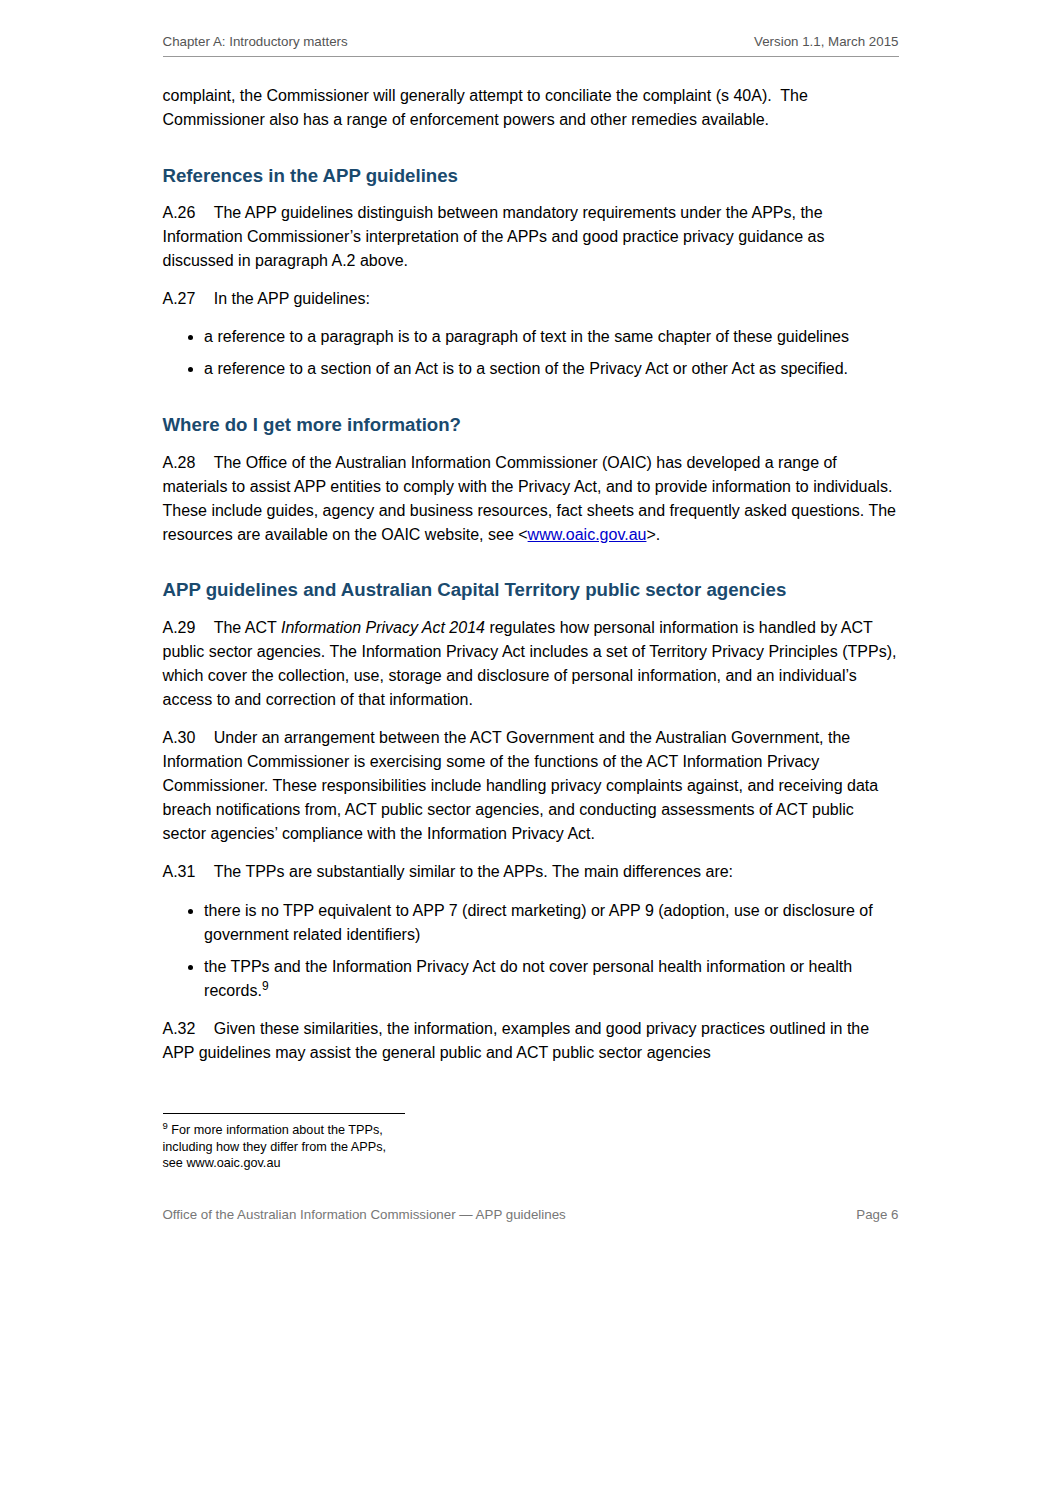Chapter A: Introductory matters Version 1.1, March 2015
complaint, the Commissioner will generally attempt to conciliate the complaint (s 40A). The Commissioner also has a range of enforcement powers and other remedies available.
References in the APP guidelines
A.26 The APP guidelines distinguish between mandatory requirements under the APPs, the Information Commissioner’s interpretation of the APPs and good practice privacy guidance as discussed in paragraph A.2 above.
A.27 In the APP guidelines:
a reference to a paragraph is to a paragraph of text in the same chapter of these guidelines
a reference to a section of an Act is to a section of the Privacy Act or other Act as specified.
Where do I get more information?
A.28 The Office of the Australian Information Commissioner (OAIC) has developed a range of materials to assist APP entities to comply with the Privacy Act, and to provide information to individuals. These include guides, agency and business resources, fact sheets and frequently asked questions. The resources are available on the OAIC website, see <www.oaic.gov.au>.
APP guidelines and Australian Capital Territory public sector agencies
A.29 The ACT Information Privacy Act 2014 regulates how personal information is handled by ACT public sector agencies. The Information Privacy Act includes a set of Territory Privacy Principles (TPPs), which cover the collection, use, storage and disclosure of personal information, and an individual’s access to and correction of that information.
A.30 Under an arrangement between the ACT Government and the Australian Government, the Information Commissioner is exercising some of the functions of the ACT Information Privacy Commissioner. These responsibilities include handling privacy complaints against, and receiving data breach notifications from, ACT public sector agencies, and conducting assessments of ACT public sector agencies’ compliance with the Information Privacy Act.
A.31 The TPPs are substantially similar to the APPs. The main differences are:
there is no TPP equivalent to APP 7 (direct marketing) or APP 9 (adoption, use or disclosure of government related identifiers)
the TPPs and the Information Privacy Act do not cover personal health information or health records.9
A.32 Given these similarities, the information, examples and good privacy practices outlined in the APP guidelines may assist the general public and ACT public sector agencies
9 For more information about the TPPs, including how they differ from the APPs, see www.oaic.gov.au
Office of the Australian Information Commissioner — APP guidelines Page 6